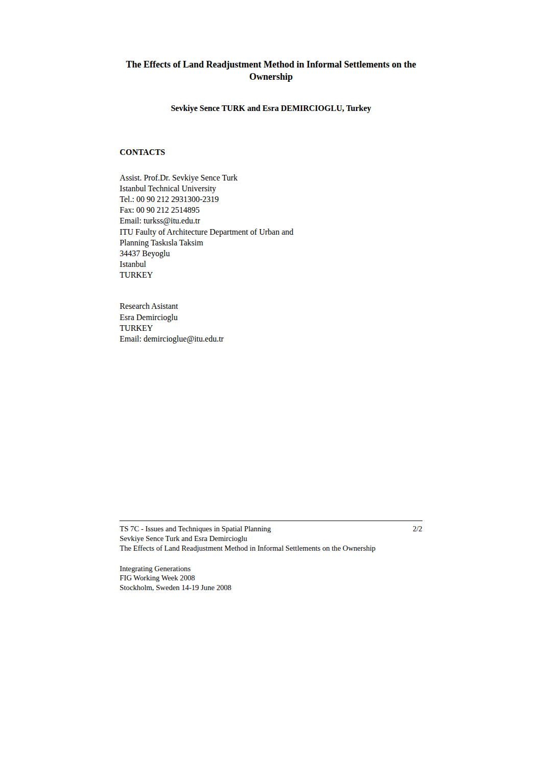The Effects of Land Readjustment Method in Informal Settlements on the
Ownership
Sevkiye Sence TURK and Esra DEMIRCIOGLU, Turkey
CONTACTS
Assist. Prof.Dr. Sevkiye Sence Turk
Istanbul Technical University
Tel.: 00 90 212 2931300-2319
Fax: 00 90 212 2514895
Email: turkss@itu.edu.tr
ITU Faulty of Architecture Department of Urban and
Planning Taskısla Taksim
34437 Beyoglu
Istanbul
TURKEY
Research Asistant
Esra Demircioglu
TURKEY
Email: demircioglue@itu.edu.tr
TS 7C - Issues and Techniques in Spatial Planning
Sevkiye Sence Turk and Esra Demircioglu
The Effects of Land Readjustment Method in Informal Settlements on the Ownership
2/2
Integrating Generations
FIG Working Week 2008
Stockholm, Sweden 14-19 June 2008